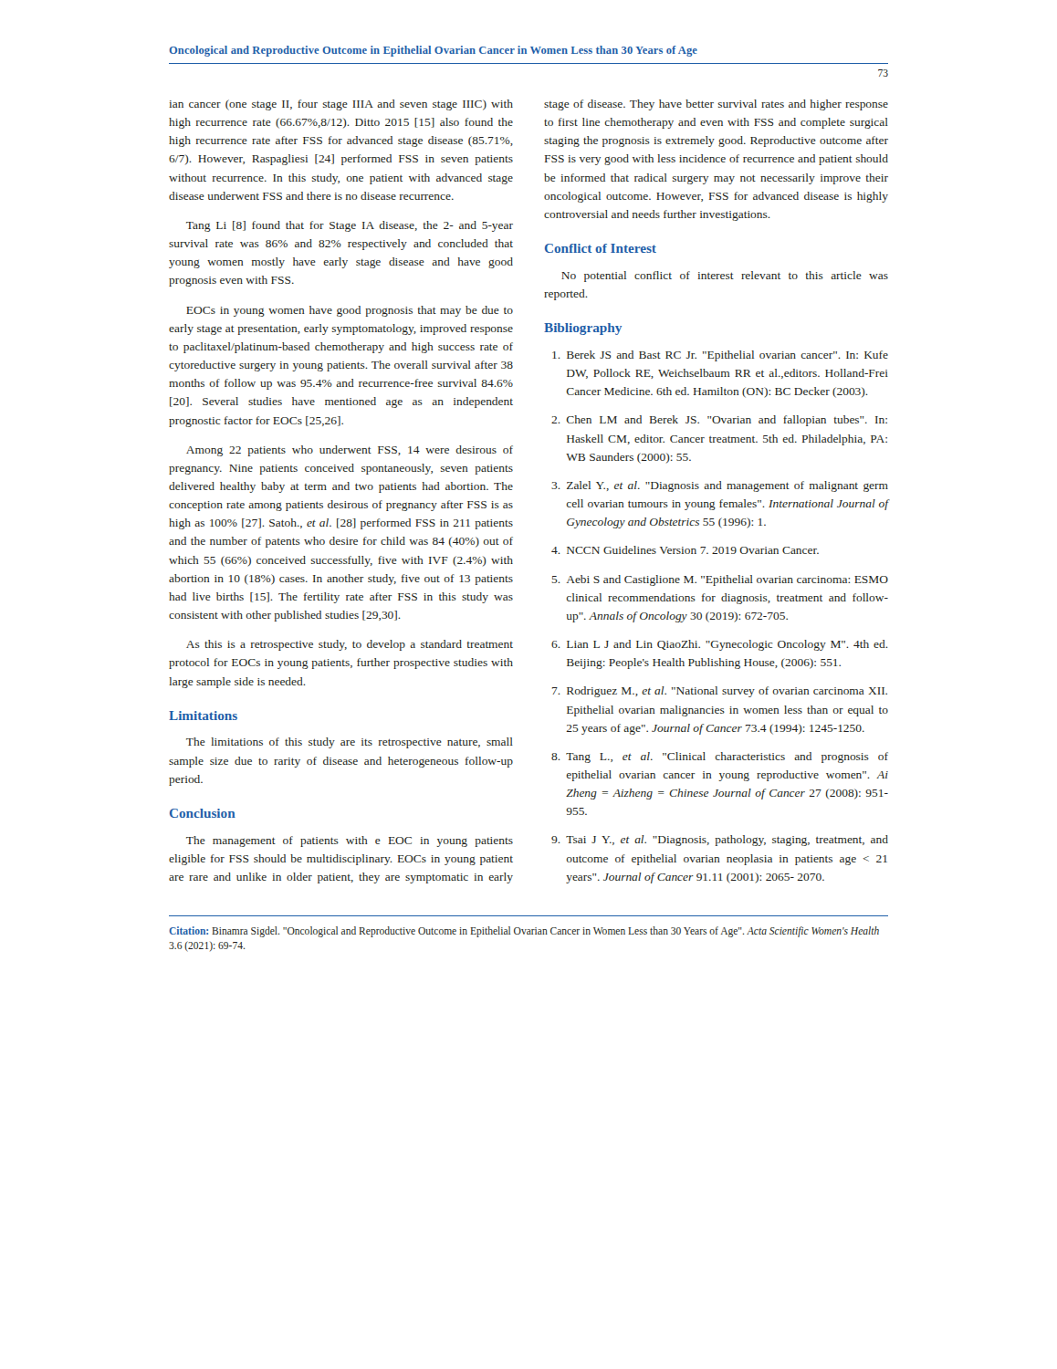Oncological and Reproductive Outcome in Epithelial Ovarian Cancer in Women Less than 30 Years of Age
73
ian cancer (one stage II, four stage IIIA and seven stage IIIC) with high recurrence rate (66.67%,8/12). Ditto 2015 [15] also found the high recurrence rate after FSS for advanced stage disease (85.71%, 6/7). However, Raspagliesi [24] performed FSS in seven patients without recurrence. In this study, one patient with advanced stage disease underwent FSS and there is no disease recurrence.
Tang Li [8] found that for Stage IA disease, the 2- and 5-year survival rate was 86% and 82% respectively and concluded that young women mostly have early stage disease and have good prognosis even with FSS.
EOCs in young women have good prognosis that may be due to early stage at presentation, early symptomatology, improved response to paclitaxel/platinum-based chemotherapy and high success rate of cytoreductive surgery in young patients. The overall survival after 38 months of follow up was 95.4% and recurrence-free survival 84.6% [20]. Several studies have mentioned age as an independent prognostic factor for EOCs [25,26].
Among 22 patients who underwent FSS, 14 were desirous of pregnancy. Nine patients conceived spontaneously, seven patients delivered healthy baby at term and two patients had abortion. The conception rate among patients desirous of pregnancy after FSS is as high as 100% [27]. Satoh., et al. [28] performed FSS in 211 patients and the number of patents who desire for child was 84 (40%) out of which 55 (66%) conceived successfully, five with IVF (2.4%) with abortion in 10 (18%) cases. In another study, five out of 13 patients had live births [15]. The fertility rate after FSS in this study was consistent with other published studies [29,30].
As this is a retrospective study, to develop a standard treatment protocol for EOCs in young patients, further prospective studies with large sample side is needed.
Limitations
The limitations of this study are its retrospective nature, small sample size due to rarity of disease and heterogeneous follow-up period.
Conclusion
The management of patients with e EOC in young patients eligible for FSS should be multidisciplinary. EOCs in young patient are rare and unlike in older patient, they are symptomatic in early stage of disease. They have better survival rates and higher response to first line chemotherapy and even with FSS and complete surgical staging the prognosis is extremely good. Reproductive outcome after FSS is very good with less incidence of recurrence and patient should be informed that radical surgery may not necessarily improve their oncological outcome. However, FSS for advanced disease is highly controversial and needs further investigations.
Conflict of Interest
No potential conflict of interest relevant to this article was reported.
Bibliography
Berek JS and Bast RC Jr. "Epithelial ovarian cancer". In: Kufe DW, Pollock RE, Weichselbaum RR et al.,editors. Holland-Frei Cancer Medicine. 6th ed. Hamilton (ON): BC Decker (2003).
Chen LM and Berek JS. "Ovarian and fallopian tubes". In: Haskell CM, editor. Cancer treatment. 5th ed. Philadelphia, PA: WB Saunders (2000): 55.
Zalel Y., et al. "Diagnosis and management of malignant germ cell ovarian tumours in young females". International Journal of Gynecology and Obstetrics 55 (1996): 1.
NCCN Guidelines Version 7. 2019 Ovarian Cancer.
Aebi S and Castiglione M. "Epithelial ovarian carcinoma: ESMO clinical recommendations for diagnosis, treatment and follow-up". Annals of Oncology 30 (2019): 672-705.
Lian L J and Lin QiaoZhi. "Gynecologic Oncology M". 4th ed. Beijing: People's Health Publishing House, (2006): 551.
Rodriguez M., et al. "National survey of ovarian carcinoma XII. Epithelial ovarian malignancies in women less than or equal to 25 years of age". Journal of Cancer 73.4 (1994): 1245-1250.
Tang L., et al. "Clinical characteristics and prognosis of epithelial ovarian cancer in young reproductive women". Ai Zheng = Aizheng = Chinese Journal of Cancer 27 (2008): 951-955.
Tsai J Y., et al. "Diagnosis, pathology, staging, treatment, and outcome of epithelial ovarian neoplasia in patients age < 21 years". Journal of Cancer 91.11 (2001): 2065- 2070.
Citation: Binamra Sigdel. "Oncological and Reproductive Outcome in Epithelial Ovarian Cancer in Women Less than 30 Years of Age". Acta Scientific Women's Health 3.6 (2021): 69-74.